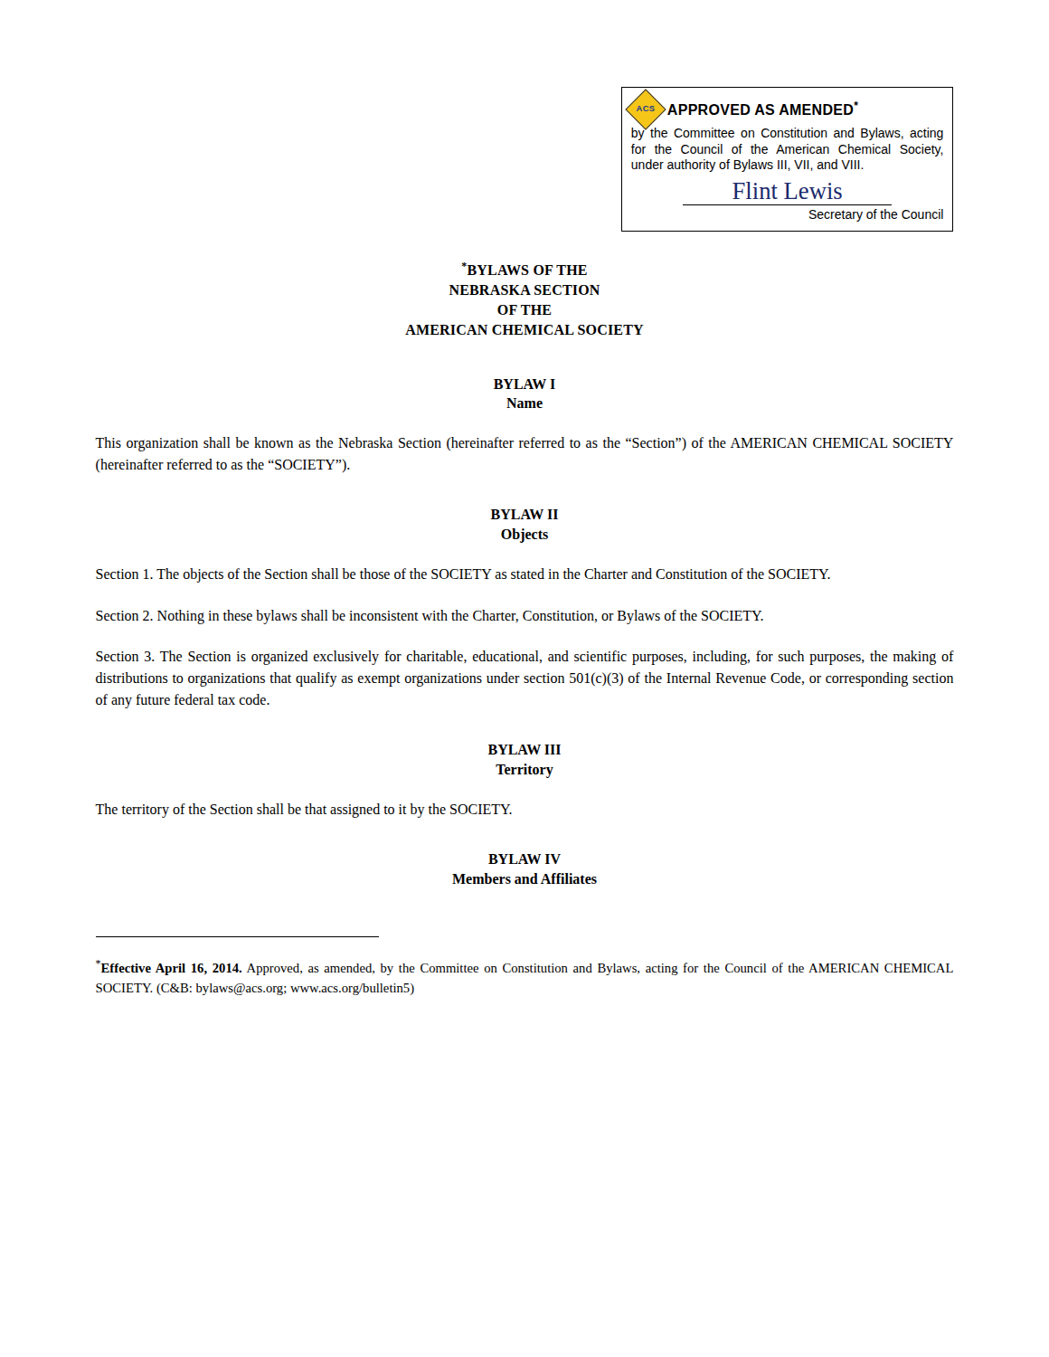ACS
APPROVED AS AMENDED*
by the Committee on Constitution and Bylaws, acting for the Council of the American Chemical Society, under authority of Bylaws III, VII, and VIII.
Flint Lewis Secretary of the Council
*BYLAWS OF THE
NEBRASKA SECTION
OF THE
AMERICAN CHEMICAL SOCIETY
BYLAW IName
This organization shall be known as the Nebraska Section (hereinafter referred to as the “Section”) of the AMERICAN CHEMICAL SOCIETY (hereinafter referred to as the “SOCIETY”).
BYLAW IIObjects
Section 1. The objects of the Section shall be those of the SOCIETY as stated in the Charter and Constitution of the SOCIETY.
Section 2. Nothing in these bylaws shall be inconsistent with the Charter, Constitution, or Bylaws of the SOCIETY.
Section 3. The Section is organized exclusively for charitable, educational, and scientific purposes, including, for such purposes, the making of distributions to organizations that qualify as exempt organizations under section 501(c)(3) of the Internal Revenue Code, or corresponding section of any future federal tax code.
BYLAW IIITerritory
The territory of the Section shall be that assigned to it by the SOCIETY.
BYLAW IVMembers and Affiliates
*Effective April 16, 2014. Approved, as amended, by the Committee on Constitution and Bylaws, acting for the Council of the AMERICAN CHEMICAL SOCIETY. (C&B: bylaws@acs.org; www.acs.org/bulletin5)